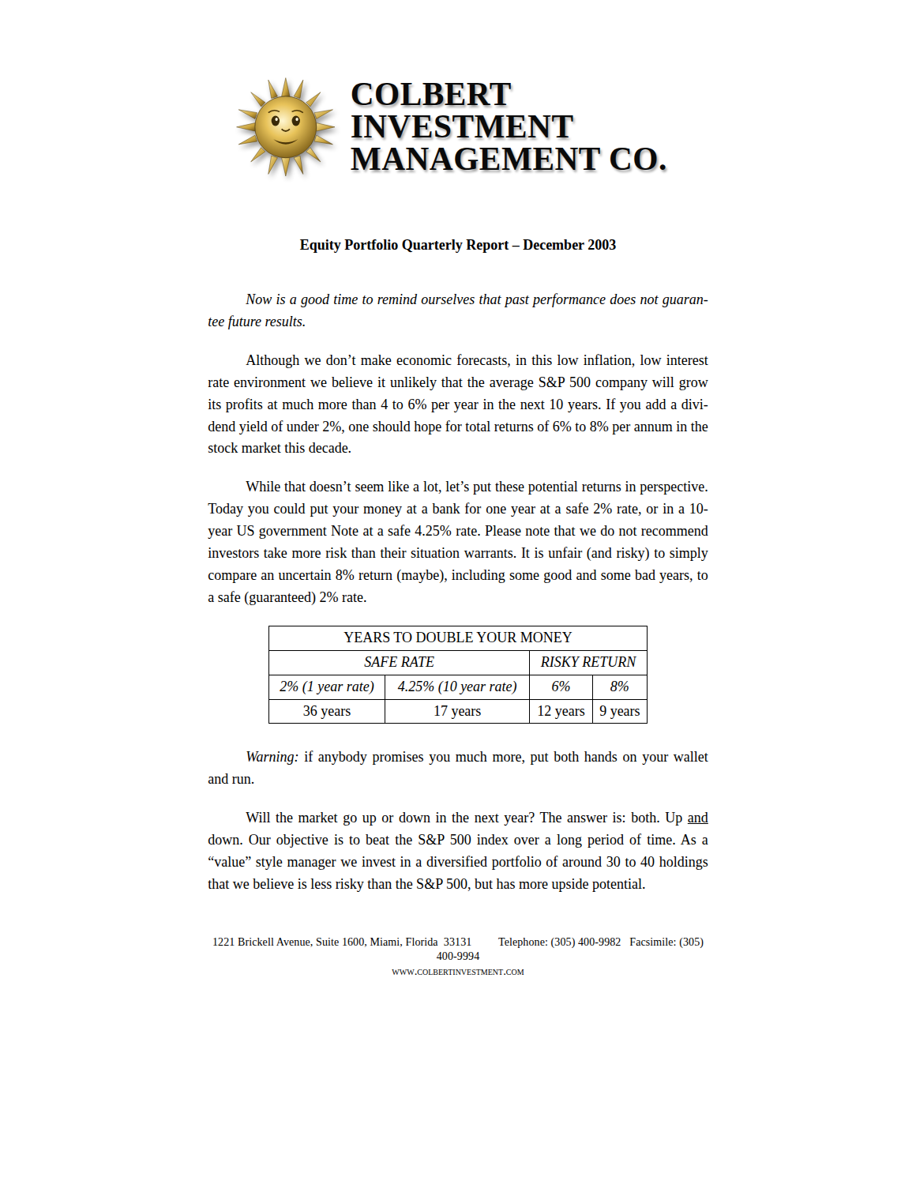COLBERT
INVESTMENT
MANAGEMENT CO.
Equity Portfolio Quarterly Report – December 2003
Now is a good time to remind ourselves that past performance does not guarantee future results.
Although we don’t make economic forecasts, in this low inflation, low interest rate environment we believe it unlikely that the average S&P 500 company will grow its profits at much more than 4 to 6% per year in the next 10 years. If you add a dividend yield of under 2%, one should hope for total returns of 6% to 8% per annum in the stock market this decade.
While that doesn’t seem like a lot, let’s put these potential returns in perspective. Today you could put your money at a bank for one year at a safe 2% rate, or in a 10-year US government Note at a safe 4.25% rate. Please note that we do not recommend investors take more risk than their situation warrants. It is unfair (and risky) to simply compare an uncertain 8% return (maybe), including some good and some bad years, to a safe (guaranteed) 2% rate.
| YEARS TO DOUBLE YOUR MONEY |
| SAFE RATE | RISKY RETURN |
| 2% (1 year rate) | 4.25% (10 year rate) | 6% | 8% |
| 36 years | 17 years | 12 years | 9 years |
Warning: if anybody promises you much more, put both hands on your wallet and run.
Will the market go up or down in the next year? The answer is: both. Up and down. Our objective is to beat the S&P 500 index over a long period of time. As a “value” style manager we invest in a diversified portfolio of around 30 to 40 holdings that we believe is less risky than the S&P 500, but has more upside potential.
1221 Brickell Avenue, Suite 1600, Miami, Florida 33131 Telephone: (305) 400-9982 Facsimile: (305) 400-9994
www.colbertinvestment.com